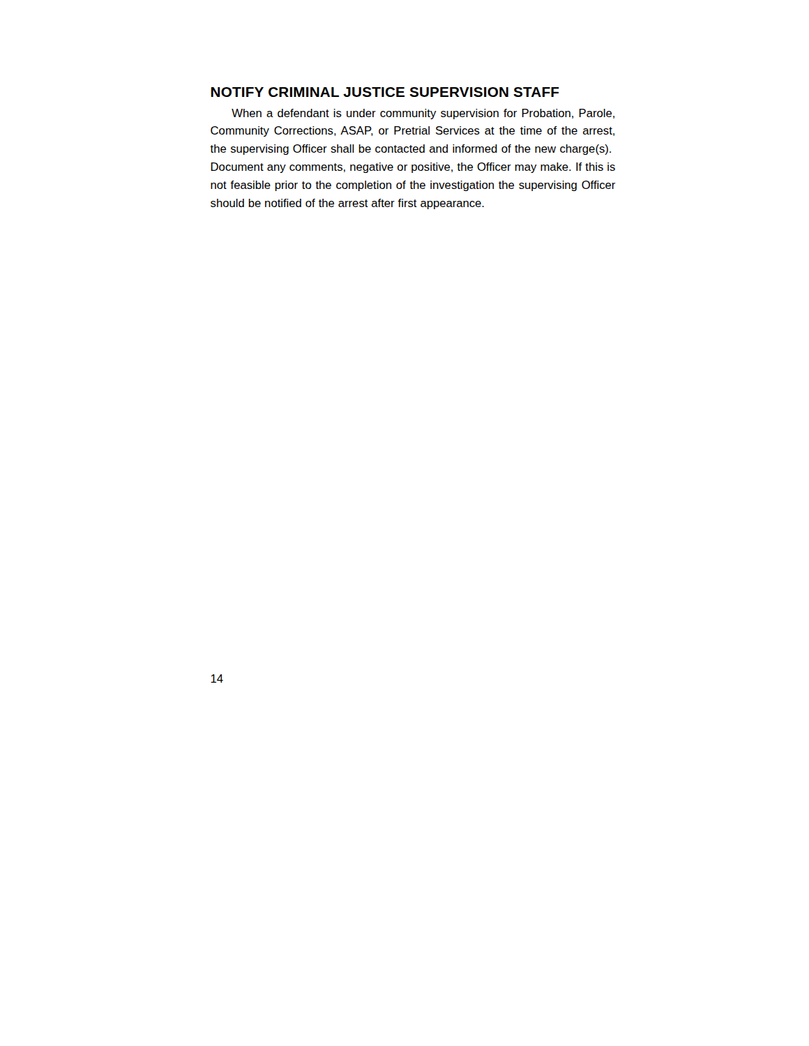NOTIFY CRIMINAL JUSTICE SUPERVISION STAFF
When a defendant is under community supervision for Probation, Parole, Community Corrections, ASAP, or Pretrial Services at the time of the arrest, the supervising Officer shall be contacted and informed of the new charge(s). Document any comments, negative or positive, the Officer may make. If this is not feasible prior to the completion of the investigation the supervising Officer should be notified of the arrest after first appearance.
14